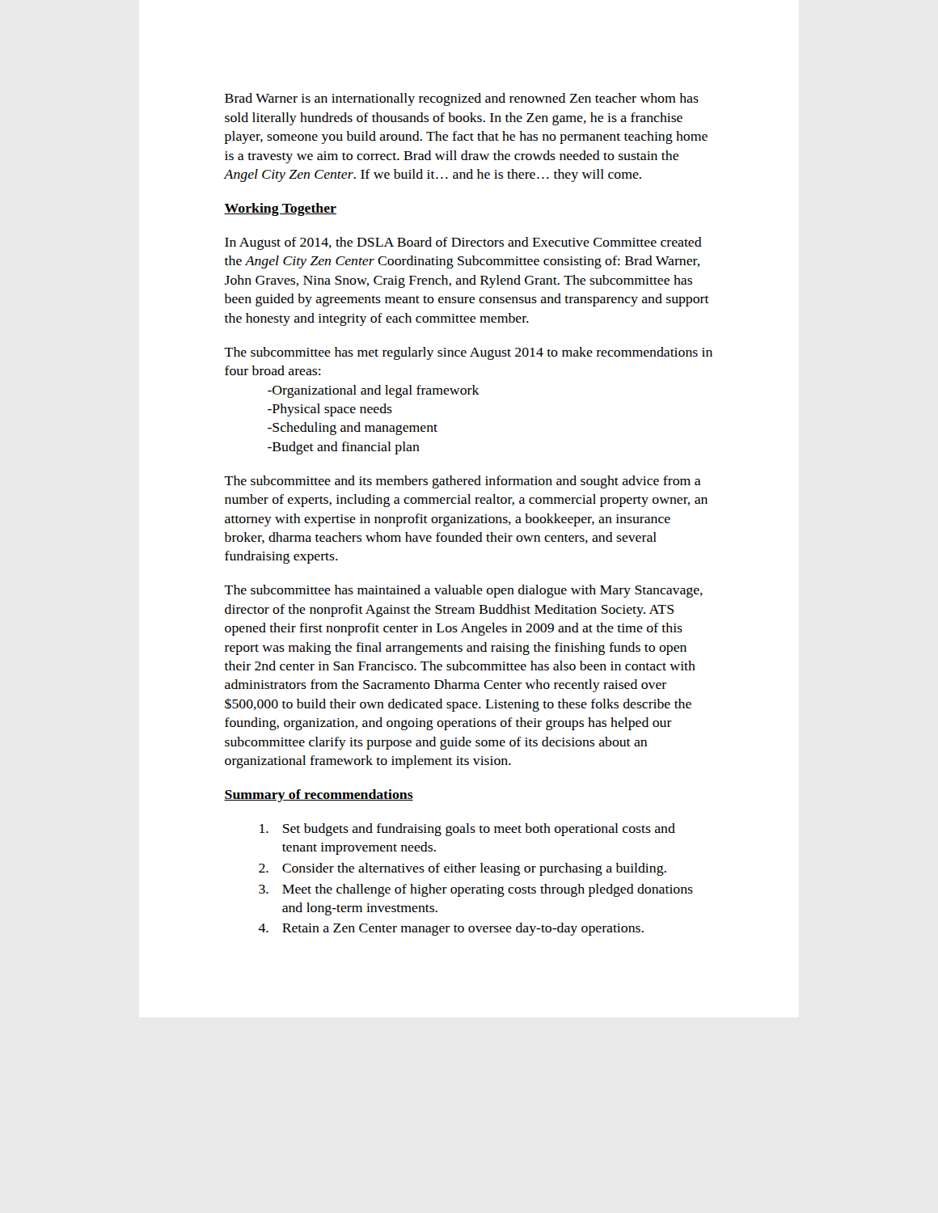Brad Warner is an internationally recognized and renowned Zen teacher whom has sold literally hundreds of thousands of books. In the Zen game, he is a franchise player, someone you build around. The fact that he has no permanent teaching home is a travesty we aim to correct. Brad will draw the crowds needed to sustain the Angel City Zen Center. If we build it… and he is there… they will come.
Working Together
In August of 2014, the DSLA Board of Directors and Executive Committee created the Angel City Zen Center Coordinating Subcommittee consisting of: Brad Warner, John Graves, Nina Snow, Craig French, and Rylend Grant. The subcommittee has been guided by agreements meant to ensure consensus and transparency and support the honesty and integrity of each committee member.
The subcommittee has met regularly since August 2014 to make recommendations in four broad areas:
-Organizational and legal framework
-Physical space needs
-Scheduling and management
-Budget and financial plan
The subcommittee and its members gathered information and sought advice from a number of experts, including a commercial realtor, a commercial property owner, an attorney with expertise in nonprofit organizations, a bookkeeper, an insurance broker, dharma teachers whom have founded their own centers, and several fundraising experts.
The subcommittee has maintained a valuable open dialogue with Mary Stancavage, director of the nonprofit Against the Stream Buddhist Meditation Society. ATS opened their first nonprofit center in Los Angeles in 2009 and at the time of this report was making the final arrangements and raising the finishing funds to open their 2nd center in San Francisco. The subcommittee has also been in contact with administrators from the Sacramento Dharma Center who recently raised over $500,000 to build their own dedicated space. Listening to these folks describe the founding, organization, and ongoing operations of their groups has helped our subcommittee clarify its purpose and guide some of its decisions about an organizational framework to implement its vision.
Summary of recommendations
Set budgets and fundraising goals to meet both operational costs and tenant improvement needs.
Consider the alternatives of either leasing or purchasing a building.
Meet the challenge of higher operating costs through pledged donations and long-term investments.
Retain a Zen Center manager to oversee day-to-day operations.